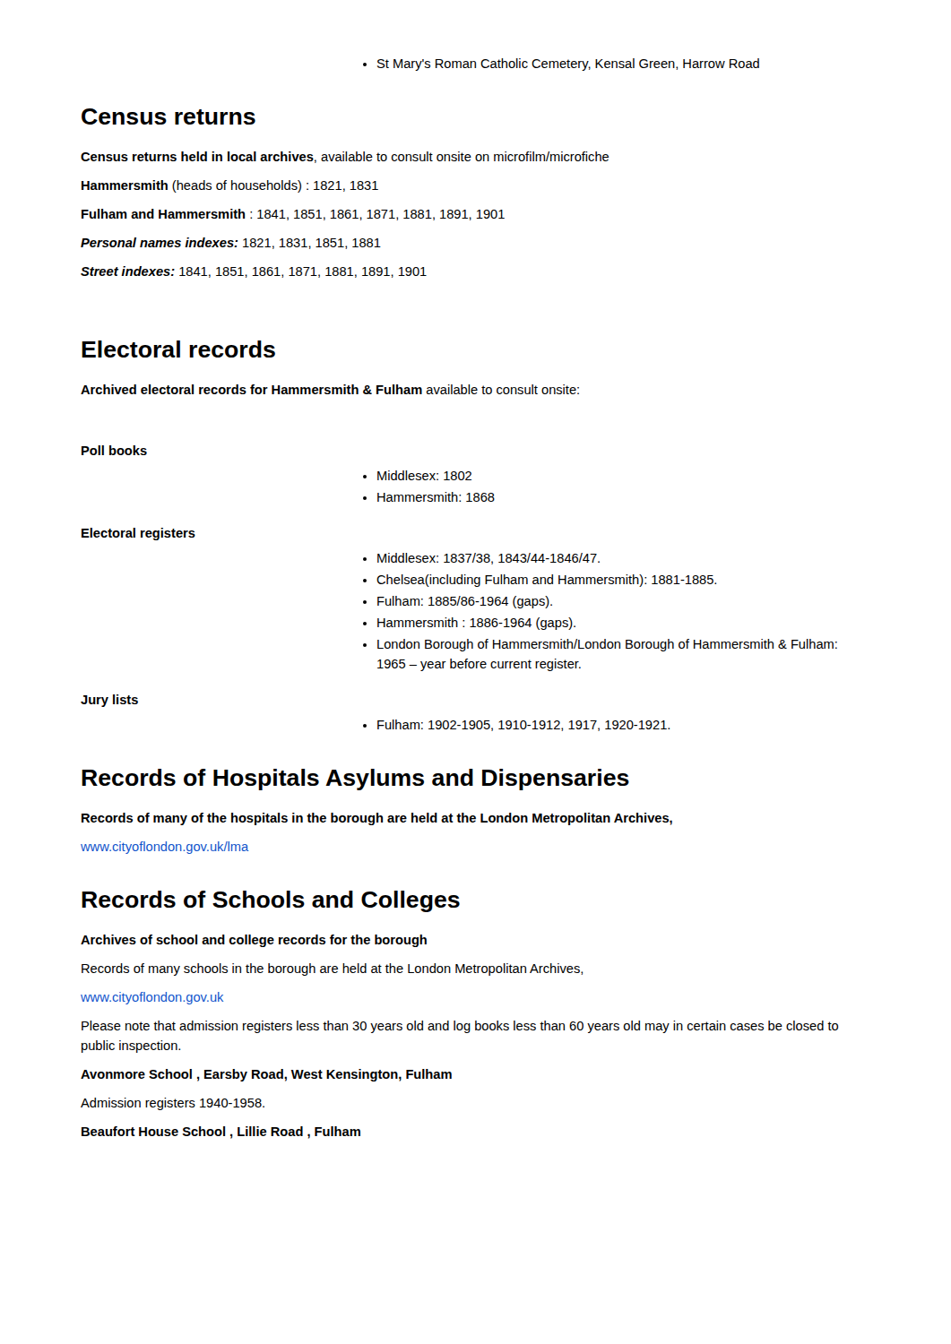St Mary's Roman Catholic Cemetery, Kensal Green, Harrow Road
Census returns
Census returns held in local archives, available to consult onsite on microfilm/microfiche
Hammersmith (heads of households) : 1821, 1831
Fulham and Hammersmith : 1841, 1851, 1861, 1871, 1881, 1891, 1901
Personal names indexes: 1821, 1831, 1851, 1881
Street indexes: 1841, 1851, 1861, 1871, 1881, 1891, 1901
Electoral records
Archived electoral records for Hammersmith & Fulham available to consult onsite:
Poll books
Middlesex: 1802
Hammersmith: 1868
Electoral registers
Middlesex: 1837/38, 1843/44-1846/47.
Chelsea(including Fulham and Hammersmith): 1881-1885.
Fulham: 1885/86-1964 (gaps).
Hammersmith : 1886-1964 (gaps).
London Borough of Hammersmith/London Borough of Hammersmith & Fulham: 1965 – year before current register.
Jury lists
Fulham: 1902-1905, 1910-1912, 1917, 1920-1921.
Records of Hospitals Asylums and Dispensaries
Records of many of the hospitals in the borough are held at the London Metropolitan Archives,
www.cityoflondon.gov.uk/lma
Records of Schools and Colleges
Archives of school and college records for the borough
Records of many schools in the borough are held at the London Metropolitan Archives,
www.cityoflondon.gov.uk
Please note that admission registers less than 30 years old and log books less than 60 years old may in certain cases be closed to public inspection.
Avonmore School , Earsby Road, West Kensington, Fulham
Admission registers 1940-1958.
Beaufort House School , Lillie Road , Fulham